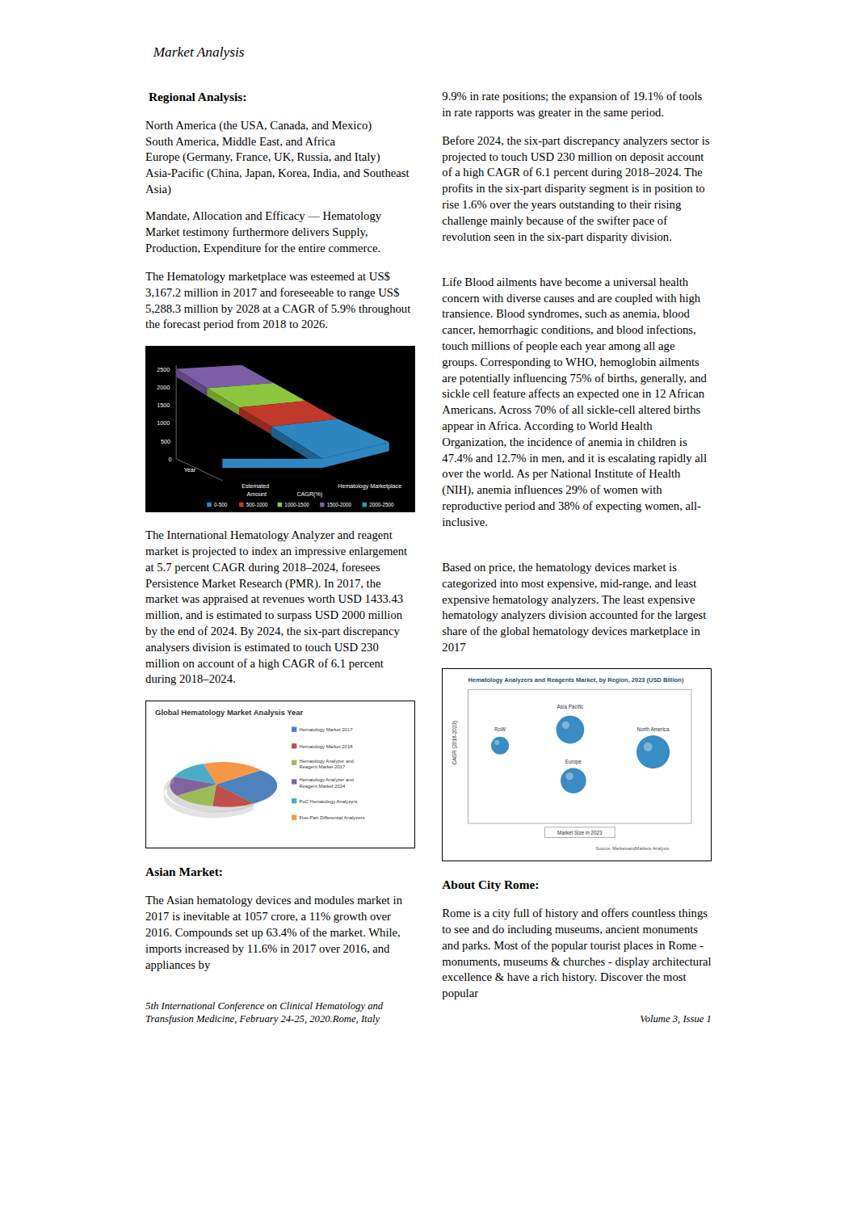Market Analysis
Regional Analysis:
North America (the USA, Canada, and Mexico)
South America, Middle East, and Africa
Europe (Germany, France, UK, Russia, and Italy)
Asia-Pacific (China, Japan, Korea, India, and Southeast Asia)
Mandate, Allocation and Efficacy — Hematology Market testimony furthermore delivers Supply, Production, Expenditure for the entire commerce.
The Hematology marketplace was esteemed at US$ 3,167.2 million in 2017 and foreseeable to range US$ 5,288.3 million by 2028 at a CAGR of 5.9% throughout the forecast period from 2018 to 2026.
2500 2000 1500 1000 500 0 Year Estemated Amount CAGR(%) Hematology Marketplace 0-500 500-1000 1000-1500 1500-2000 2000-2500
The International Hematology Analyzer and reagent market is projected to index an impressive enlargement at 5.7 percent CAGR during 2018–2024, foresees Persistence Market Research (PMR). In 2017, the market was appraised at revenues worth USD 1433.43 million, and is estimated to surpass USD 2000 million by the end of 2024. By 2024, the six-part discrepancy analysers division is estimated to touch USD 230 million on account of a high CAGR of 6.1 percent during 2018–2024.
Global Hematology Market Analysis Year Hematology Market 2017 Hematology Market 2018 Hematology Analyzer and Reagent Market 2017 Hematology Analyzer and Reagent Market 2024 PoC Hematology Analyzers Five-Part Differential Analyzers
Asian Market:
The Asian hematology devices and modules market in 2017 is inevitable at 1057 crore, a 11% growth over 2016. Compounds set up 63.4% of the market. While, imports increased by 11.6% in 2017 over 2016, and appliances by
9.9% in rate positions; the expansion of 19.1% of tools in rate rapports was greater in the same period.
Before 2024, the six-part discrepancy analyzers sector is projected to touch USD 230 million on deposit account of a high CAGR of 6.1 percent during 2018–2024. The profits in the six-part disparity segment is in position to rise 1.6% over the years outstanding to their rising challenge mainly because of the swifter pace of revolution seen in the six-part disparity division.
Life Blood ailments have become a universal health concern with diverse causes and are coupled with high transience. Blood syndromes, such as anemia, blood cancer, hemorrhagic conditions, and blood infections, touch millions of people each year among all age groups. Corresponding to WHO, hemoglobin ailments are potentially influencing 75% of births, generally, and sickle cell feature affects an expected one in 12 African Americans. Across 70% of all sickle-cell altered births appear in Africa. According to World Health Organization, the incidence of anemia in children is 47.4% and 12.7% in men, and it is escalating rapidly all over the world. As per National Institute of Health (NIH), anemia influences 29% of women with reproductive period and 38% of expecting women, all-inclusive.
Based on price, the hematology devices market is categorized into most expensive, mid-range, and least expensive hematology analyzers. The least expensive hematology analyzers division accounted for the largest share of the global hematology devices marketplace in 2017
Hematology Analyzers and Reagents Market, by Region, 2023 (USD Billion) CAGR (2018-2023) Asia Pacific RoW North America Europe Market Size in 2023 Source: MarketsandMarkets Analysis
About City Rome:
Rome is a city full of history and offers countless things to see and do including museums, ancient monuments and parks. Most of the popular tourist places in Rome - monuments, museums & churches - display architectural excellence & have a rich history. Discover the most popular
5th International Conference on Clinical Hematology and
Transfusion Medicine, February 24-25, 2020.Rome, Italy
Volume 3, Issue 1